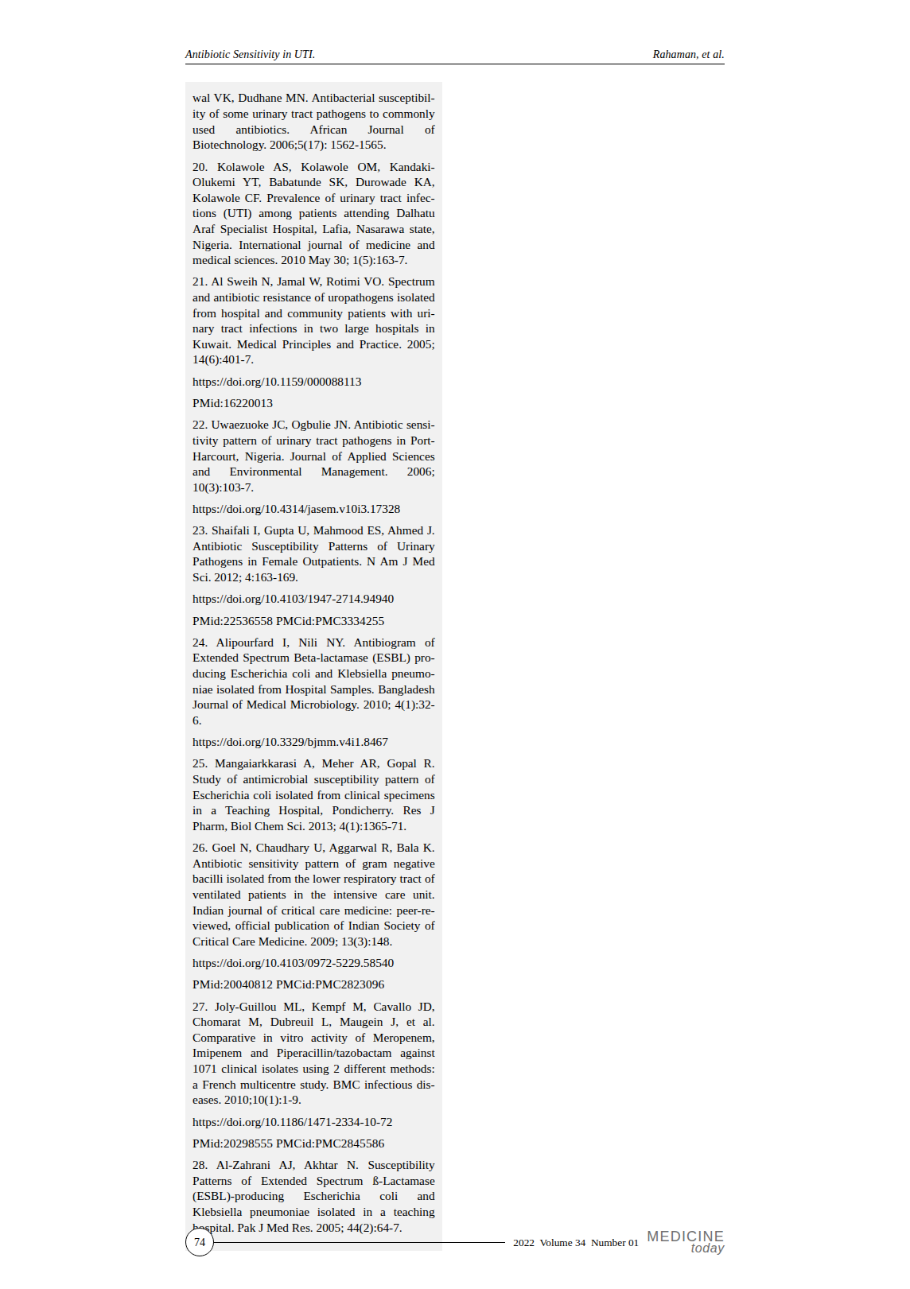Antibiotic Sensitivity in UTI.
Rahaman, et al.
wal VK, Dudhane MN. Antibacterial susceptibility of some urinary tract pathogens to commonly used antibiotics. African Journal of Biotechnology. 2006;5(17): 1562-1565.
20. Kolawole AS, Kolawole OM, Kandaki-Olukemi YT, Babatunde SK, Durowade KA, Kolawole CF. Prevalence of urinary tract infections (UTI) among patients attending Dalhatu Araf Specialist Hospital, Lafia, Nasarawa state, Nigeria. International journal of medicine and medical sciences. 2010 May 30; 1(5):163-7.
21. Al Sweih N, Jamal W, Rotimi VO. Spectrum and antibiotic resistance of uropathogens isolated from hospital and community patients with urinary tract infections in two large hospitals in Kuwait. Medical Principles and Practice. 2005; 14(6):401-7.
https://doi.org/10.1159/000088113
PMid:16220013
22. Uwaezuoke JC, Ogbulie JN. Antibiotic sensitivity pattern of urinary tract pathogens in Port-Harcourt, Nigeria. Journal of Applied Sciences and Environmental Management. 2006; 10(3):103-7.
https://doi.org/10.4314/jasem.v10i3.17328
23. Shaifali I, Gupta U, Mahmood ES, Ahmed J. Antibiotic Susceptibility Patterns of Urinary Pathogens in Female Outpatients. N Am J Med Sci. 2012; 4:163-169.
https://doi.org/10.4103/1947-2714.94940
PMid:22536558 PMCid:PMC3334255
24. Alipourfard I, Nili NY. Antibiogram of Extended Spectrum Beta-lactamase (ESBL) producing Escherichia coli and Klebsiella pneumoniae isolated from Hospital Samples. Bangladesh Journal of Medical Microbiology. 2010; 4(1):32-6.
https://doi.org/10.3329/bjmm.v4i1.8467
25. Mangaiarkkarasi A, Meher AR, Gopal R. Study of antimicrobial susceptibility pattern of Escherichia coli isolated from clinical specimens in a Teaching Hospital, Pondicherry. Res J Pharm, Biol Chem Sci. 2013; 4(1):1365-71.
26. Goel N, Chaudhary U, Aggarwal R, Bala K. Antibiotic sensitivity pattern of gram negative bacilli isolated from the lower respiratory tract of ventilated patients in the intensive care unit. Indian journal of critical care medicine: peer-reviewed, official publication of Indian Society of Critical Care Medicine. 2009; 13(3):148.
https://doi.org/10.4103/0972-5229.58540
PMid:20040812 PMCid:PMC2823096
27. Joly-Guillou ML, Kempf M, Cavallo JD, Chomarat M, Dubreuil L, Maugein J, et al. Comparative in vitro activity of Meropenem, Imipenem and Piperacillin/tazobactam against 1071 clinical isolates using 2 different methods: a French multicentre study. BMC infectious diseases. 2010;10(1):1-9.
https://doi.org/10.1186/1471-2334-10-72
PMid:20298555 PMCid:PMC2845586
28. Al-Zahrani AJ, Akhtar N. Susceptibility Patterns of Extended Spectrum ß-Lactamase (ESBL)-producing Escherichia coli and Klebsiella pneumoniae isolated in a teaching hospital. Pak J Med Res. 2005; 44(2):64-7.
74
2022 Volume 34 Number 01
MEDICINE today